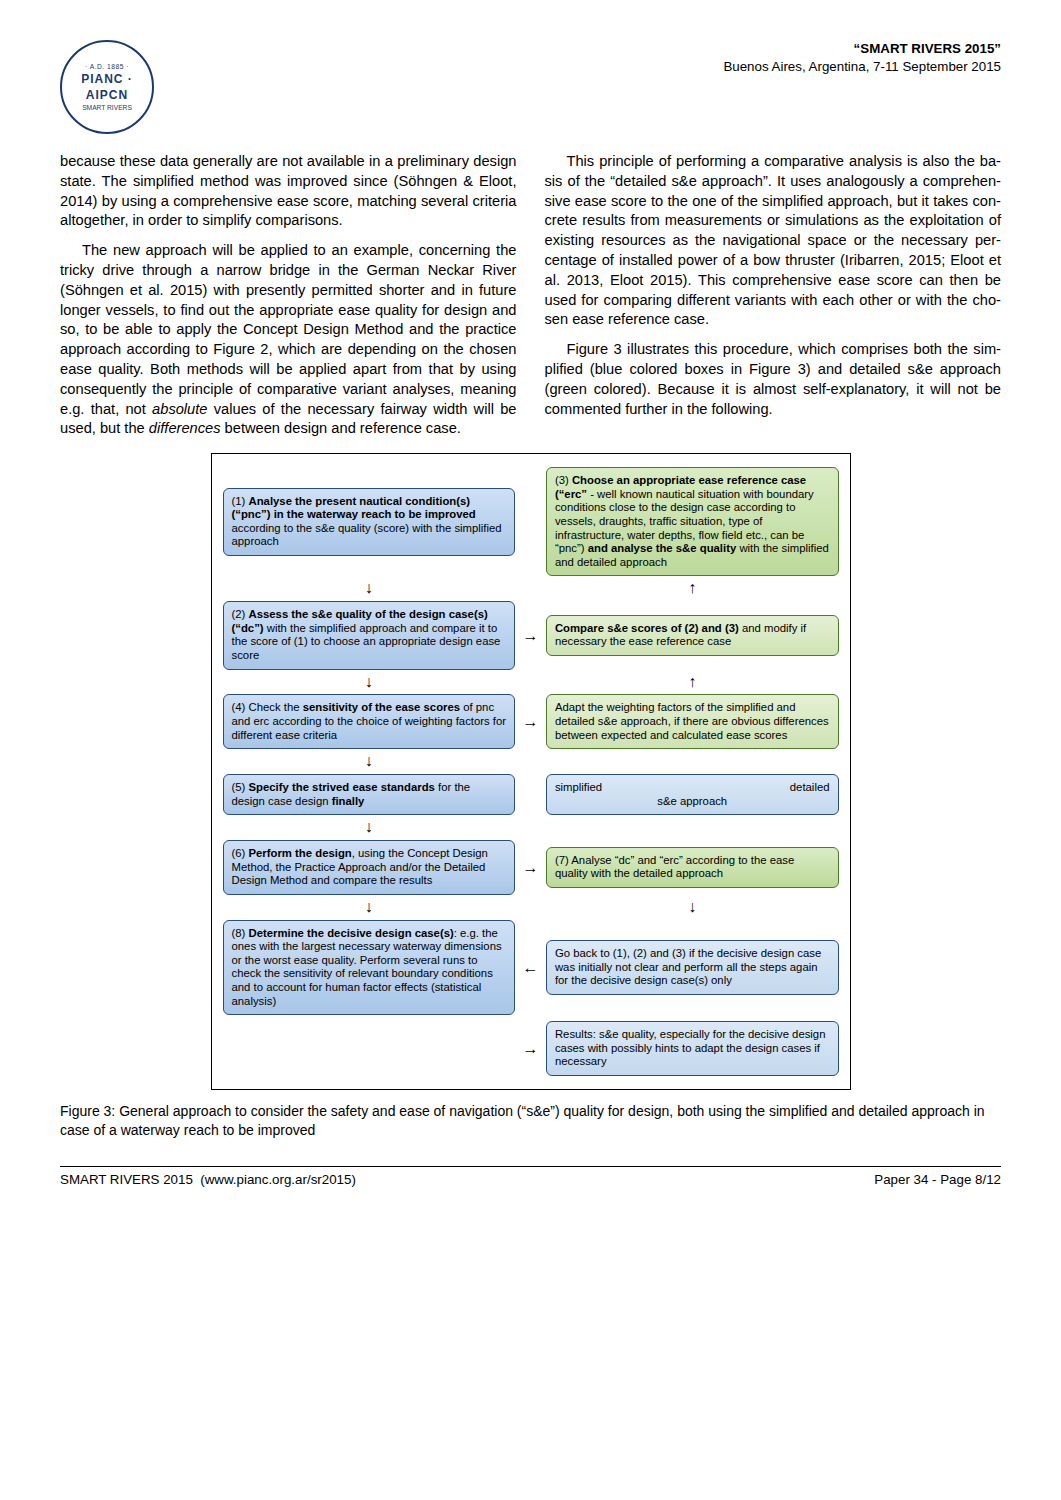· A.D. 1885 ·
PIANC · AIPCN
SMART RIVERS
“SMART RIVERS 2015”
Buenos Aires, Argentina, 7-11 September 2015
because these data generally are not available in a preliminary design state. The simplified method was improved since (Söhngen & Eloot, 2014) by using a comprehensive ease score, matching several criteria altogether, in order to simplify comparisons.
The new approach will be applied to an example, concerning the tricky drive through a narrow bridge in the German Neckar River (Söhngen et al. 2015) with presently permitted shorter and in future longer vessels, to find out the appropriate ease quality for design and so, to be able to apply the Concept Design Method and the practice approach according to Figure 2, which are depending on the chosen ease quality. Both methods will be applied apart from that by using consequently the principle of comparative variant analyses, meaning e.g. that, not absolute values of the necessary fairway width will be used, but the differences between design and reference case.
This principle of performing a comparative analysis is also the basis of the “detailed s&e approach”. It uses analogously a comprehensive ease score to the one of the simplified approach, but it takes concrete results from measurements or simulations as the exploitation of existing resources as the navigational space or the necessary percentage of installed power of a bow thruster (Iribarren, 2015; Eloot et al. 2013, Eloot 2015). This comprehensive ease score can then be used for comparing different variants with each other or with the chosen ease reference case.
Figure 3 illustrates this procedure, which comprises both the simplified (blue colored boxes in Figure 3) and detailed s&e approach (green colored). Because it is almost self-explanatory, it will not be commented further in the following.
| (1) Analyse the present nautical condition(s) (“pnc”) in the waterway reach to be improved according to the s&e quality (score) with the simplified approach | | (3) Choose an appropriate ease reference case (“erc” - well known nautical situation with boundary conditions close to the design case according to vessels, draughts, traffic situation, type of infrastructure, water depths, flow field etc., can be “pnc”) and analyse the s&e quality with the simplified and detailed approach |
| ↓ | | ↑ |
| (2) Assess the s&e quality of the design case(s) (“dc”) with the simplified approach and compare it to the score of (1) to choose an appropriate design ease score | → | Compare s&e scores of (2) and (3) and modify if necessary the ease reference case |
| ↓ | | ↑ |
| (4) Check the sensitivity of the ease scores of pnc and erc according to the choice of weighting factors for different ease criteria | → | Adapt the weighting factors of the simplified and detailed s&e approach, if there are obvious differences between expected and calculated ease scores |
| ↓ | | |
| (5) Specify the strived ease standards for the design case design finally | | simplified detailed s&e approach |
| ↓ | | |
| (6) Perform the design , using the Concept Design Method, the Practice Approach and/or the Detailed Design Method and compare the results | → | (7) Analyse “dc” and “erc” according to the ease quality with the detailed approach |
| ↓ | | ↓ |
| (8) Determine the decisive design case(s) : e.g. the ones with the largest necessary waterway dimensions or the worst ease quality. Perform several runs to check the sensitivity of relevant boundary conditions and to account for human factor effects (statistical analysis) | ← | Go back to (1), (2) and (3) if the decisive design case was initially not clear and perform all the steps again for the decisive design case(s) only |
| | → | Results: s&e quality, especially for the decisive design cases with possibly hints to adapt the design cases if necessary |
Figure 3: General approach to consider the safety and ease of navigation (“s&e”) quality for design, both using the simplified and detailed approach in case of a waterway reach to be improved
SMART RIVERS 2015 (www.pianc.org.ar/sr2015)
Paper 34 - Page 8/12